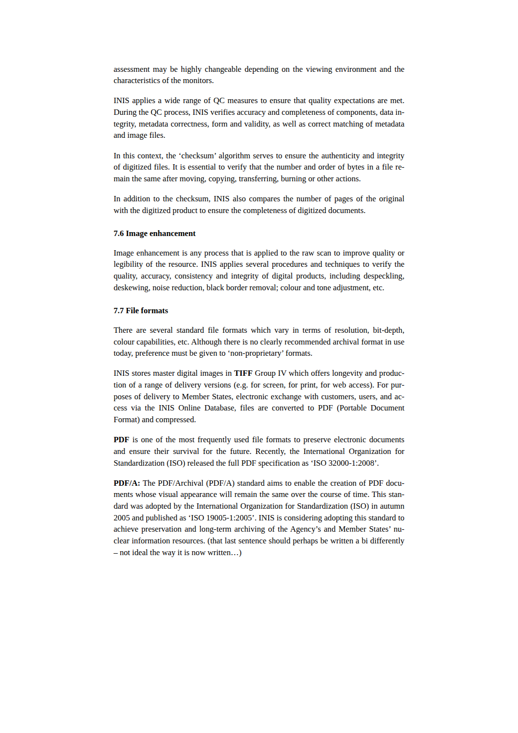assessment may be highly changeable depending on the viewing environment and the characteristics of the monitors.
INIS applies a wide range of QC measures to ensure that quality expectations are met. During the QC process, INIS verifies accuracy and completeness of components, data integrity, metadata correctness, form and validity, as well as correct matching of metadata and image files.
In this context, the ‘checksum’ algorithm serves to ensure the authenticity and integrity of digitized files. It is essential to verify that the number and order of bytes in a file remain the same after moving, copying, transferring, burning or other actions.
In addition to the checksum, INIS also compares the number of pages of the original with the digitized product to ensure the completeness of digitized documents.
7.6 Image enhancement
Image enhancement is any process that is applied to the raw scan to improve quality or legibility of the resource. INIS applies several procedures and techniques to verify the quality, accuracy, consistency and integrity of digital products, including despeckling, deskewing, noise reduction, black border removal; colour and tone adjustment, etc.
7.7 File formats
There are several standard file formats which vary in terms of resolution, bit-depth, colour capabilities, etc. Although there is no clearly recommended archival format in use today, preference must be given to ‘non-proprietary’ formats.
INIS stores master digital images in TIFF Group IV which offers longevity and production of a range of delivery versions (e.g. for screen, for print, for web access). For purposes of delivery to Member States, electronic exchange with customers, users, and access via the INIS Online Database, files are converted to PDF (Portable Document Format) and compressed.
PDF is one of the most frequently used file formats to preserve electronic documents and ensure their survival for the future. Recently, the International Organization for Standardization (ISO) released the full PDF specification as ‘ISO 32000-1:2008’.
PDF/A: The PDF/Archival (PDF/A) standard aims to enable the creation of PDF documents whose visual appearance will remain the same over the course of time. This standard was adopted by the International Organization for Standardization (ISO) in autumn 2005 and published as ‘ISO 19005-1:2005’. INIS is considering adopting this standard to achieve preservation and long-term archiving of the Agency’s and Member States’ nuclear information resources. (that last sentence should perhaps be written a bi differently – not ideal the way it is now written…)